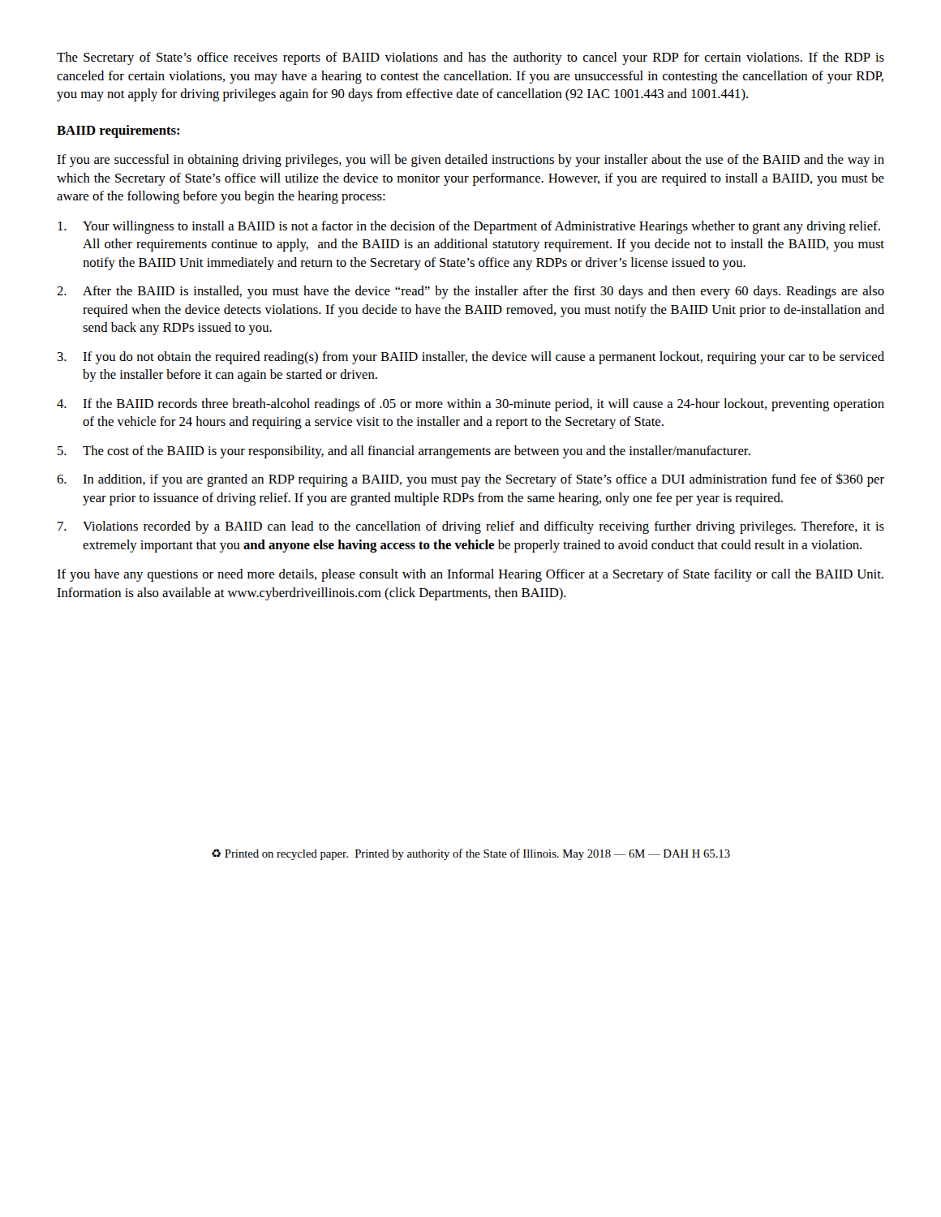The Secretary of State’s office receives reports of BAIID violations and has the authority to cancel your RDP for certain violations. If the RDP is canceled for certain violations, you may have a hearing to contest the cancellation. If you are unsuccessful in contesting the cancellation of your RDP, you may not apply for driving privileges again for 90 days from effective date of cancellation (92 IAC 1001.443 and 1001.441).
BAIID requirements:
If you are successful in obtaining driving privileges, you will be given detailed instructions by your installer about the use of the BAIID and the way in which the Secretary of State’s office will utilize the device to monitor your performance. However, if you are required to install a BAIID, you must be aware of the following before you begin the hearing process:
Your willingness to install a BAIID is not a factor in the decision of the Department of Administrative Hearings whether to grant any driving relief. All other requirements continue to apply, and the BAIID is an additional statutory requirement. If you decide not to install the BAIID, you must notify the BAIID Unit immediately and return to the Secretary of State’s office any RDPs or driver’s license issued to you.
After the BAIID is installed, you must have the device “read” by the installer after the first 30 days and then every 60 days. Readings are also required when the device detects violations. If you decide to have the BAIID removed, you must notify the BAIID Unit prior to de-installation and send back any RDPs issued to you.
If you do not obtain the required reading(s) from your BAIID installer, the device will cause a permanent lockout, requiring your car to be serviced by the installer before it can again be started or driven.
If the BAIID records three breath-alcohol readings of .05 or more within a 30-minute period, it will cause a 24-hour lockout, preventing operation of the vehicle for 24 hours and requiring a service visit to the installer and a report to the Secretary of State.
The cost of the BAIID is your responsibility, and all financial arrangements are between you and the installer/manufacturer.
In addition, if you are granted an RDP requiring a BAIID, you must pay the Secretary of State’s office a DUI administration fund fee of $360 per year prior to issuance of driving relief. If you are granted multiple RDPs from the same hearing, only one fee per year is required.
Violations recorded by a BAIID can lead to the cancellation of driving relief and difficulty receiving further driving privileges. Therefore, it is extremely important that you and anyone else having access to the vehicle be properly trained to avoid conduct that could result in a violation.
If you have any questions or need more details, please consult with an Informal Hearing Officer at a Secretary of State facility or call the BAIID Unit. Information is also available at www.cyberdriveillinois.com (click Departments, then BAIID).
♻ Printed on recycled paper. Printed by authority of the State of Illinois. May 2018 — 6M — DAH H 65.13